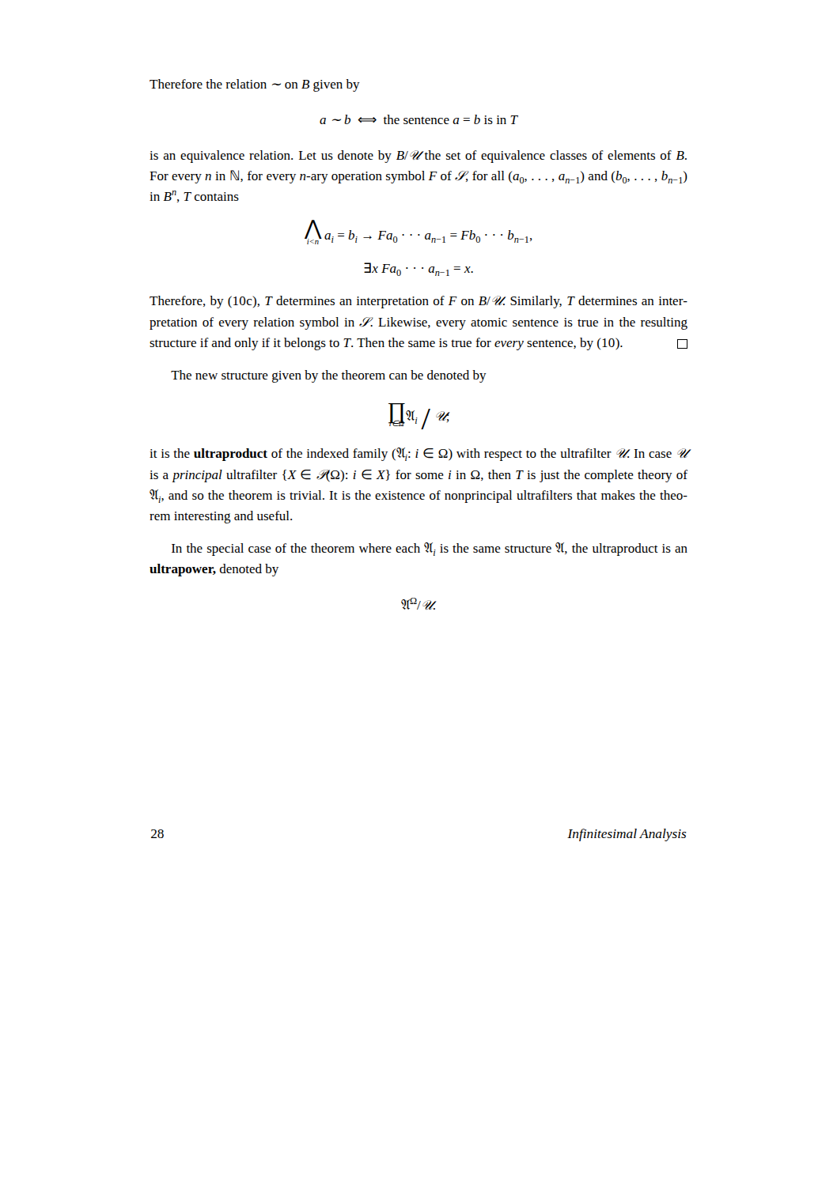Therefore the relation ∼ on B given by
a ∼ b ⟺ the sentence a = b is in T
is an equivalence relation. Let us denote by B/𝒰 the set of equivalence classes of elements of B. For every n in ℕ, for every n-ary operation symbol F of 𝒮, for all (a0, . . . , an−1) and (b0, . . . , bn−1) in Bn, T contains
⋀i<n ai = bi → Fa0 · · · an−1 = Fb0 · · · bn−1,
∃x Fa0 · · · an−1 = x.
Therefore, by (10c), T determines an interpretation of F on B/𝒰. Similarly, T determines an interpretation of every relation symbol in 𝒮. Likewise, every atomic sentence is true in the resulting structure if and only if it belongs to T. Then the same is true for every sentence, by (10).
The new structure given by the theorem can be denoted by
∏i∈Ω 𝔄i/𝒰;
it is the ultraproduct of the indexed family (𝔄i: i ∈ Ω) with respect to the ultrafilter 𝒰. In case 𝒰 is a principal ultrafilter {X ∈ 𝒫(Ω): i ∈ X} for some i in Ω, then T is just the complete theory of 𝔄i, and so the theorem is trivial. It is the existence of nonprincipal ultrafilters that makes the theorem interesting and useful.
In the special case of the theorem where each 𝔄i is the same structure 𝔄, the ultraproduct is an ultrapower, denoted by
𝔄Ω/𝒰.
28 Infinitesimal Analysis